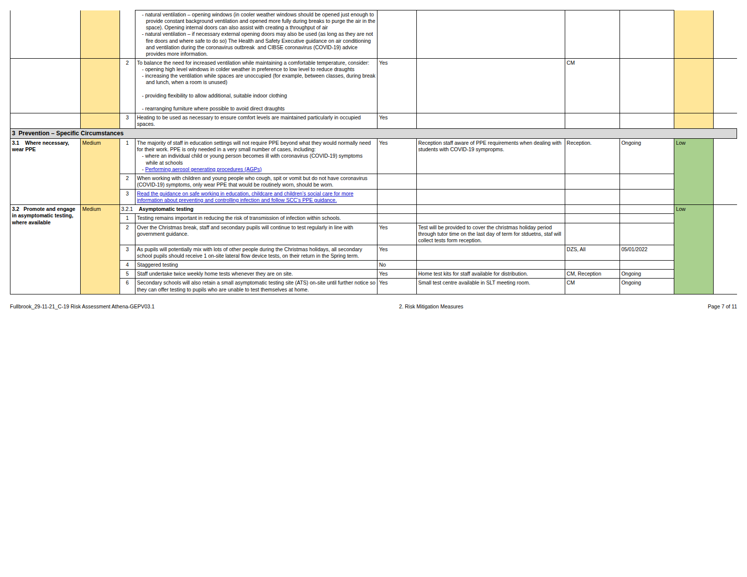| | | | natural ventilation – opening windows (in cooler weather windows should be opened just enough to provide constant background ventilation and opened more fully during breaks to purge the air in the space). Opening internal doors can also assist with creating a throughput of air natural ventilation – if necessary external opening doors may also be used (as long as they are not fire doors and where safe to do so) The Health and Safety Executive guidance on air conditioning and ventilation during the coronavirus outbreak and CIBSE coronavirus (COVID-19) advice provides more information. | | | | | | |
| | | 2 | To balance the need for increased ventilation while maintaining a comfortable temperature, consider: opening high level windows in colder weather in preference to low level to reduce draughts increasing the ventilation while spaces are unoccupied (for example, between classes, during break and lunch, when a room is unused) providing flexibility to allow additional, suitable indoor clothing rearranging furniture where possible to avoid direct draughts | Yes | | CM | | | |
| | | 3 | Heating to be used as necessary to ensure comfort levels are maintained particularly in occupied spaces. | Yes | | | | | |
| 3 Prevention – Specific Circumstances |
| 3.1 Where necessary, wear PPE | Medium | 1 | The majority of staff in education settings will not require PPE beyond what they would normally need for their work. PPE is only needed in a very small number of cases, including: where an individual child or young person becomes ill with coronavirus (COVID-19) symptoms while at schools Performing aerosol generating procedures (AGPs) | Yes | Reception staff aware of PPE requirements when dealing with students with COVID-19 sympropms. | Reception. | Ongoing | Low | |
| 2 | When working with children and young people who cough, spit or vomit but do not have coronavirus (COVID-19) symptoms, only wear PPE that would be routinely worn, should be worn. | | | | |
| 3 | Read the guidance on safe working in education, childcare and children’s social care for more information about preventing and controlling infection and follow SCC’s PPE guidance. | | | | |
| 3.2 Promote and engage in asymptomatic testing, where available | Medium | 3.2.1 Asymptomatic testing | | | | | Low | |
| 1 | Testing remains important in reducing the risk of transmission of infection within schools. | | | | |
| 2 | Over the Christmas break, staff and secondary pupils will continue to test regularly in line with government guidance. | Yes | Test will be provided to cover the christmas holiday period through tutor time on the last day of term for stduetns, staf will collect tests form reception. | | |
| 3 | As pupils will potentially mix with lots of other people during the Christmas holidays, all secondary school pupils should receive 1 on-site lateral flow device tests, on their return in the Spring term. | Yes | | DZS, All | 05/01/2022 |
| 4 | Staggered testing | No | | | |
| 5 | Staff undertake twice weekly home tests whenever they are on site. | Yes | Home test kits for staff available for distribution. | CM, Reception | Ongoing |
| 6 | Secondary schools will also retain a small asymptomatic testing site (ATS) on-site until further notice so they can offer testing to pupils who are unable to test themselves at home. | Yes | Small test centre available in SLT meeting room. | CM | Ongoing |
Fullbrook_29-11-21_C-19 Risk Assessment Athena-GEPV03.1 2. Risk Mitigation Measures Page 7 of 11